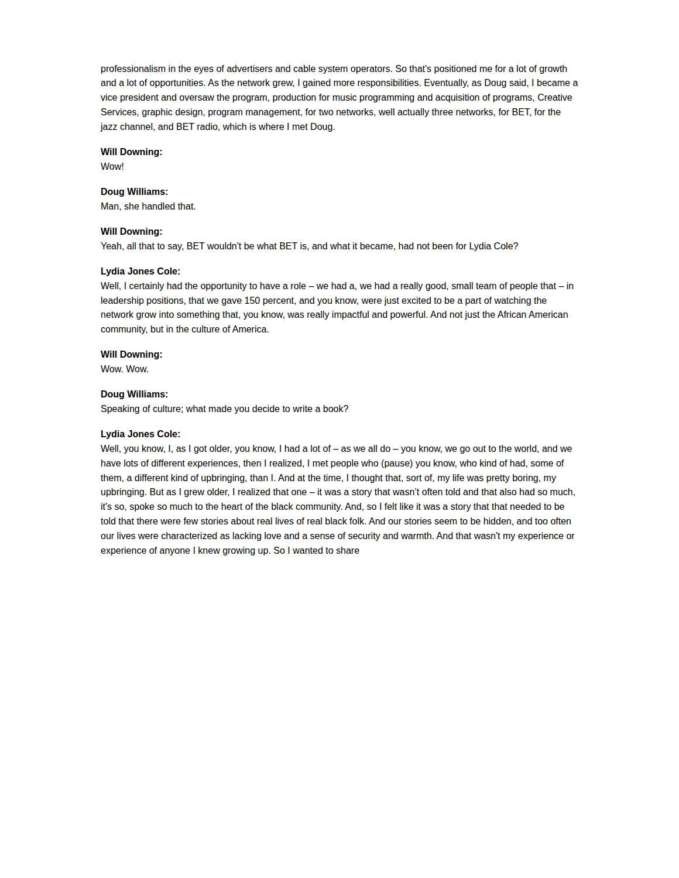professionalism in the eyes of advertisers and cable system operators. So that's positioned me for a lot of growth and a lot of opportunities. As the network grew, I gained more responsibilities. Eventually, as Doug said, I became a vice president and oversaw the program, production for music programming and acquisition of programs, Creative Services, graphic design, program management, for two networks, well actually three networks, for BET, for the jazz channel, and BET radio, which is where I met Doug.
Will Downing:
Wow!
Doug Williams:
Man, she handled that.
Will Downing:
Yeah, all that to say, BET wouldn't be what BET is, and what it became, had not been for Lydia Cole?
Lydia Jones Cole:
Well, I certainly had the opportunity to have a role – we had a, we had a really good, small team of people that – in leadership positions, that we gave 150 percent, and you know, were just excited to be a part of watching the network grow into something that, you know, was really impactful and powerful. And not just the African American community, but in the culture of America.
Will Downing:
Wow. Wow.
Doug Williams:
Speaking of culture; what made you decide to write a book?
Lydia Jones Cole:
Well, you know, I, as I got older, you know, I had a lot of – as we all do – you know, we go out to the world, and we have lots of different experiences, then I realized, I met people who (pause) you know, who kind of had, some of them, a different kind of upbringing, than I. And at the time, I thought that, sort of, my life was pretty boring, my upbringing. But as I grew older, I realized that one – it was a story that wasn’t often told and that also had so much, it's so, spoke so much to the heart of the black community. And, so I felt like it was a story that that needed to be told that there were few stories about real lives of real black folk. And our stories seem to be hidden, and too often our lives were characterized as lacking love and a sense of security and warmth. And that wasn't my experience or experience of anyone I knew growing up. So I wanted to share